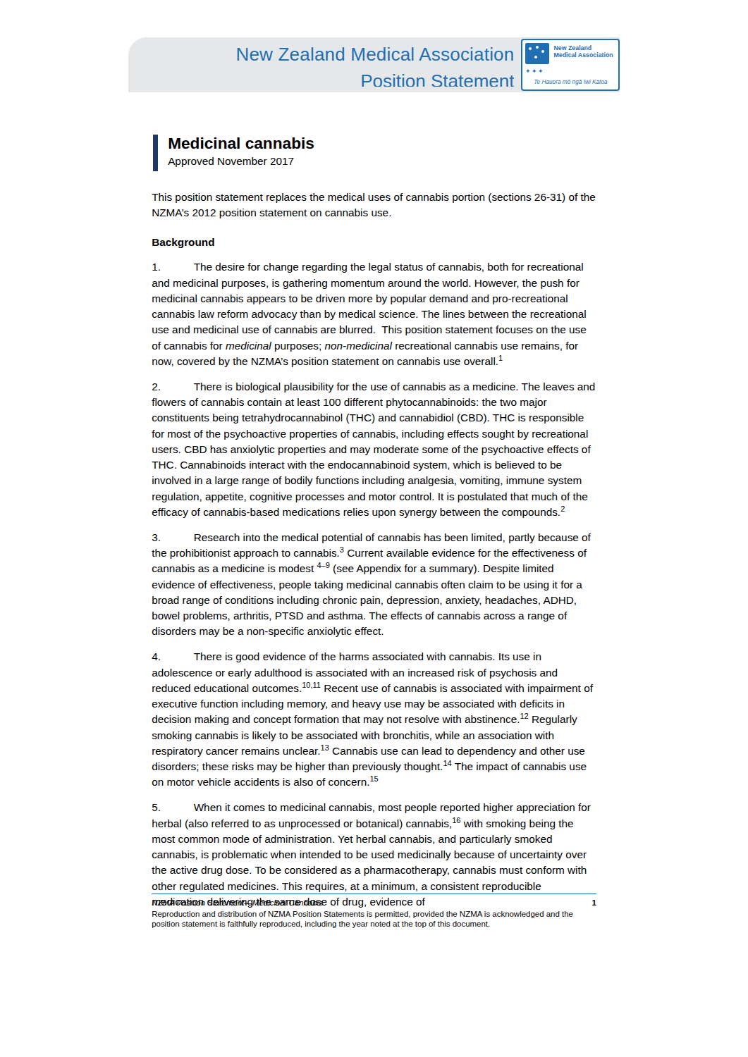New Zealand Medical Association
Position Statement
New Zealand
Medical Association
✦✦✦
Te Hauora mō ngā Iwi Katoa
Medicinal cannabis
Approved November 2017
This position statement replaces the medical uses of cannabis portion (sections 26-31) of the NZMA’s 2012 position statement on cannabis use.
Background
1. The desire for change regarding the legal status of cannabis, both for recreational and medicinal purposes, is gathering momentum around the world. However, the push for medicinal cannabis appears to be driven more by popular demand and pro-recreational cannabis law reform advocacy than by medical science. The lines between the recreational use and medicinal use of cannabis are blurred. This position statement focuses on the use of cannabis for medicinal purposes; non-medicinal recreational cannabis use remains, for now, covered by the NZMA’s position statement on cannabis use overall.1
2. There is biological plausibility for the use of cannabis as a medicine. The leaves and flowers of cannabis contain at least 100 different phytocannabinoids: the two major constituents being tetrahydrocannabinol (THC) and cannabidiol (CBD). THC is responsible for most of the psychoactive properties of cannabis, including effects sought by recreational users. CBD has anxiolytic properties and may moderate some of the psychoactive effects of THC. Cannabinoids interact with the endocannabinoid system, which is believed to be involved in a large range of bodily functions including analgesia, vomiting, immune system regulation, appetite, cognitive processes and motor control. It is postulated that much of the efficacy of cannabis-based medications relies upon synergy between the compounds.2
3. Research into the medical potential of cannabis has been limited, partly because of the prohibitionist approach to cannabis.3 Current available evidence for the effectiveness of cannabis as a medicine is modest 4–9 (see Appendix for a summary). Despite limited evidence of effectiveness, people taking medicinal cannabis often claim to be using it for a broad range of conditions including chronic pain, depression, anxiety, headaches, ADHD, bowel problems, arthritis, PTSD and asthma. The effects of cannabis across a range of disorders may be a non-specific anxiolytic effect.
4. There is good evidence of the harms associated with cannabis. Its use in adolescence or early adulthood is associated with an increased risk of psychosis and reduced educational outcomes.10,11 Recent use of cannabis is associated with impairment of executive function including memory, and heavy use may be associated with deficits in decision making and concept formation that may not resolve with abstinence.12 Regularly smoking cannabis is likely to be associated with bronchitis, while an association with respiratory cancer remains unclear.13 Cannabis use can lead to dependency and other use disorders; these risks may be higher than previously thought.14 The impact of cannabis use on motor vehicle accidents is also of concern.15
5. When it comes to medicinal cannabis, most people reported higher appreciation for herbal (also referred to as unprocessed or botanical) cannabis,16 with smoking being the most common mode of administration. Yet herbal cannabis, and particularly smoked cannabis, is problematic when intended to be used medicinally because of uncertainty over the active drug dose. To be considered as a pharmacotherapy, cannabis must conform with other regulated medicines. This requires, at a minimum, a consistent reproducible medication delivering the same dose of drug, evidence of
NZMA Position Statement—Medicinal Cannabis 1
Reproduction and distribution of NZMA Position Statements is permitted, provided the NZMA is acknowledged and the position statement is faithfully reproduced, including the year noted at the top of this document.